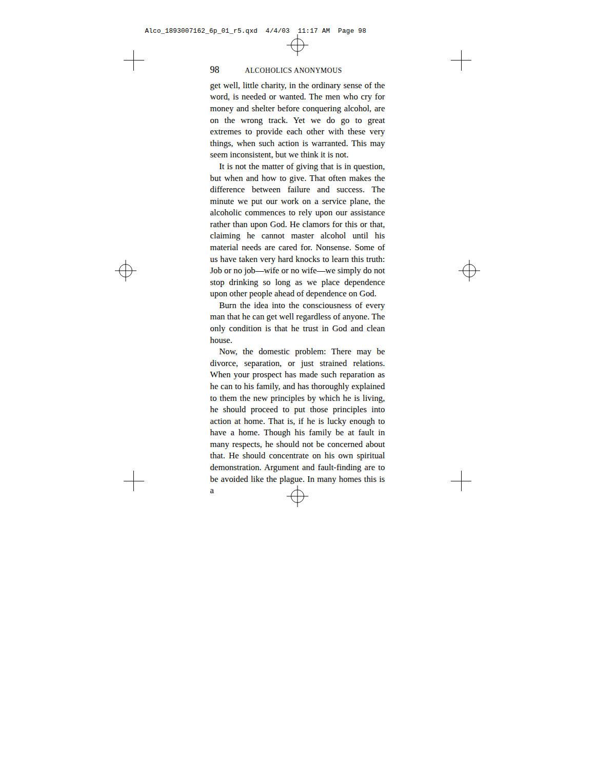Alco_1893007162_6p_01_r5.qxd 4/4/03 11:17 AM Page 98
98 ALCOHOLICS ANONYMOUS
get well, little charity, in the ordinary sense of the word, is needed or wanted. The men who cry for money and shelter before conquering alcohol, are on the wrong track. Yet we do go to great extremes to provide each other with these very things, when such action is warranted. This may seem inconsistent, but we think it is not.
It is not the matter of giving that is in question, but when and how to give. That often makes the difference between failure and success. The minute we put our work on a service plane, the alcoholic commences to rely upon our assistance rather than upon God. He clamors for this or that, claiming he cannot master alcohol until his material needs are cared for. Nonsense. Some of us have taken very hard knocks to learn this truth: Job or no job—wife or no wife—we simply do not stop drinking so long as we place dependence upon other people ahead of dependence on God.
Burn the idea into the consciousness of every man that he can get well regardless of anyone. The only condition is that he trust in God and clean house.
Now, the domestic problem: There may be divorce, separation, or just strained relations. When your prospect has made such reparation as he can to his family, and has thoroughly explained to them the new principles by which he is living, he should proceed to put those principles into action at home. That is, if he is lucky enough to have a home. Though his family be at fault in many respects, he should not be concerned about that. He should concentrate on his own spiritual demonstration. Argument and fault-finding are to be avoided like the plague. In many homes this is a